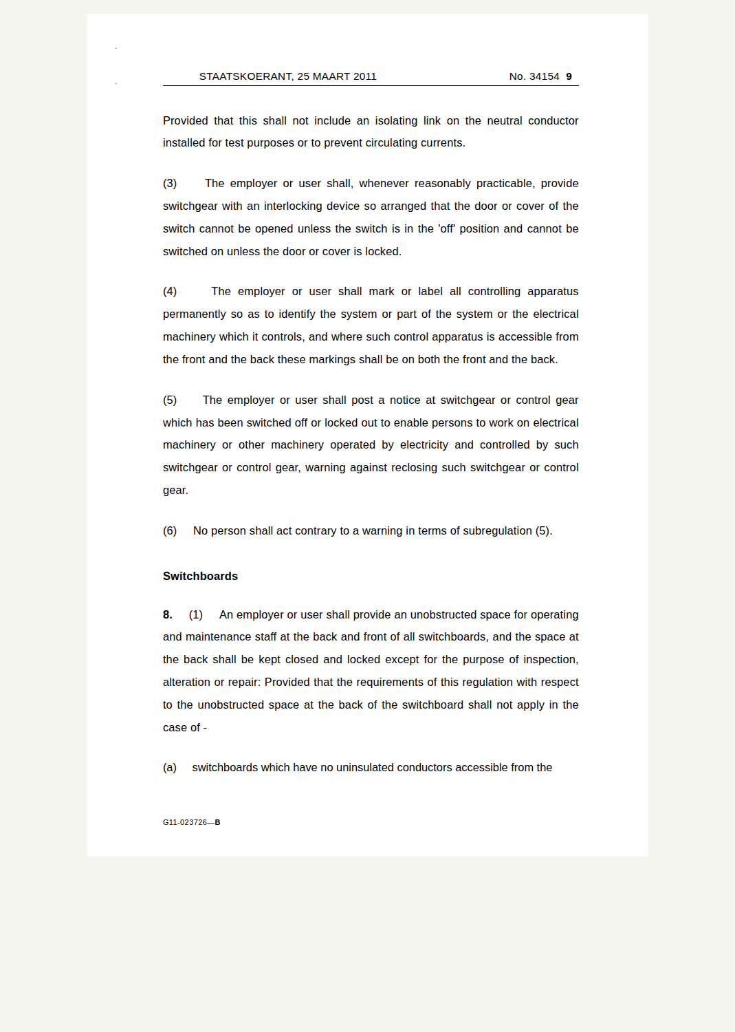.
.
STAATSKOERANT, 25 MAART 2011
No. 34154 9
Provided that this shall not include an isolating link on the neutral conductor installed for test purposes or to prevent circulating currents.
(3) The employer or user shall, whenever reasonably practicable, provide switchgear with an interlocking device so arranged that the door or cover of the switch cannot be opened unless the switch is in the 'off' position and cannot be switched on unless the door or cover is locked.
(4) The employer or user shall mark or label all controlling apparatus permanently so as to identify the system or part of the system or the electrical machinery which it controls, and where such control apparatus is accessible from the front and the back these markings shall be on both the front and the back.
(5) The employer or user shall post a notice at switchgear or control gear which has been switched off or locked out to enable persons to work on electrical machinery or other machinery operated by electricity and controlled by such switchgear or control gear, warning against reclosing such switchgear or control gear.
(6) No person shall act contrary to a warning in terms of subregulation (5).
Switchboards
8. (1) An employer or user shall provide an unobstructed space for operating and maintenance staff at the back and front of all switchboards, and the space at the back shall be kept closed and locked except for the purpose of inspection, alteration or repair: Provided that the requirements of this regulation with respect to the unobstructed space at the back of the switchboard shall not apply in the case of -
(a)
switchboards which have no uninsulated conductors accessible from the
G11-023726—B